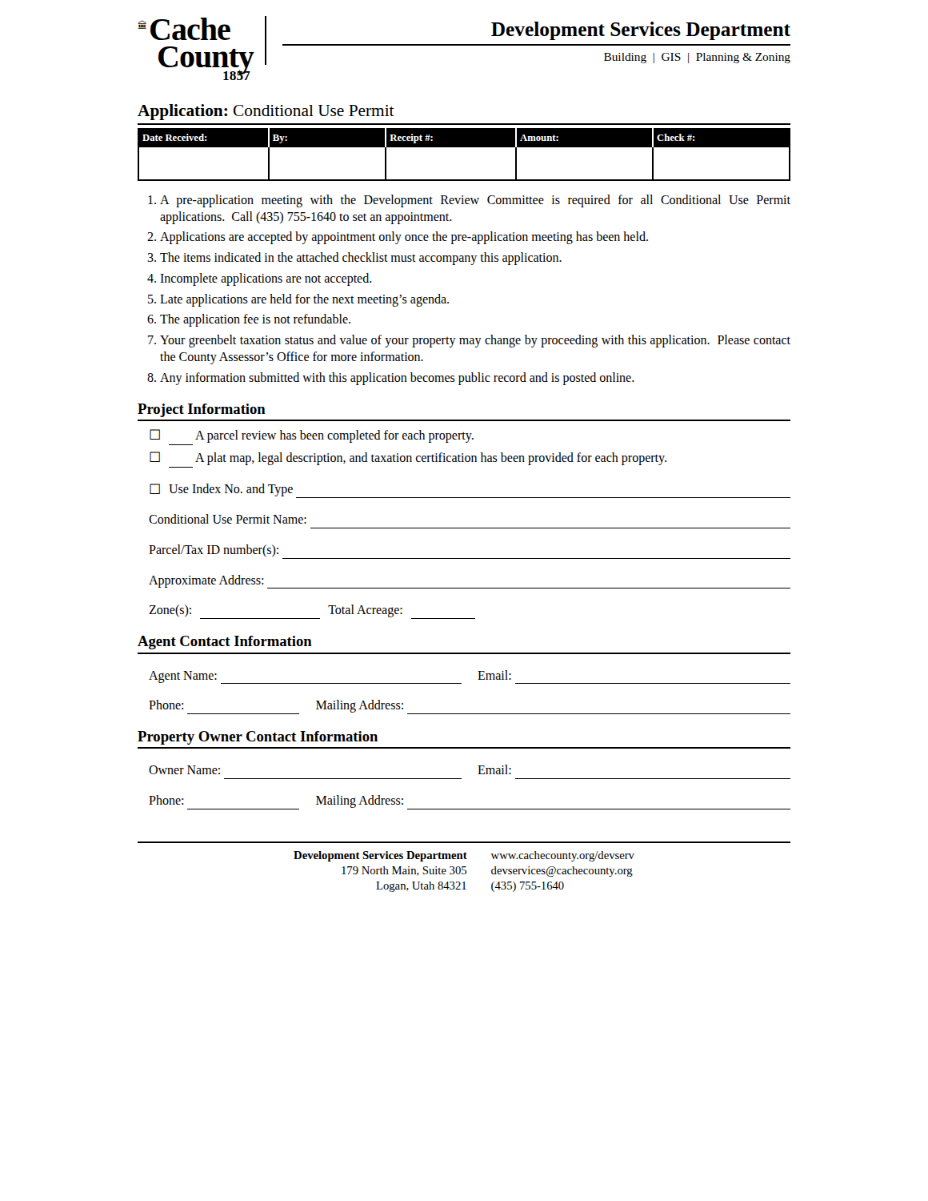🏛
Cache County
1857
Development Services Department
Building | GIS | Planning & Zoning
Application: Conditional Use Permit
| Date Received: | By: | Receipt #: | Amount: | Check #: |
| --- | --- | --- | --- | --- |
A pre-application meeting with the Development Review Committee is required for all Conditional Use Permit applications. Call (435) 755-1640 to set an appointment.
Applications are accepted by appointment only once the pre-application meeting has been held.
The items indicated in the attached checklist must accompany this application.
Incomplete applications are not accepted.
Late applications are held for the next meeting’s agenda.
The application fee is not refundable.
Your greenbelt taxation status and value of your property may change by proceeding with this application. Please contact the County Assessor’s Office for more information.
Any information submitted with this application becomes public record and is posted online.
Project Information
☐ A parcel review has been completed for each property.
☐ A plat map, legal description, and taxation certification has been provided for each property.
☐ Use Index No. and Type
Conditional Use Permit Name:
Parcel/Tax ID number(s):
Approximate Address:
Zone(s): Total Acreage:
Agent Contact Information
Agent Name:
Email:
Phone:
Mailing Address:
Property Owner Contact Information
Owner Name:
Email:
Phone:
Mailing Address:
Development Services Department
179 North Main, Suite 305
Logan, Utah 84321
www.cachecounty.org/devserv
devservices@cachecounty.org
(435) 755-1640